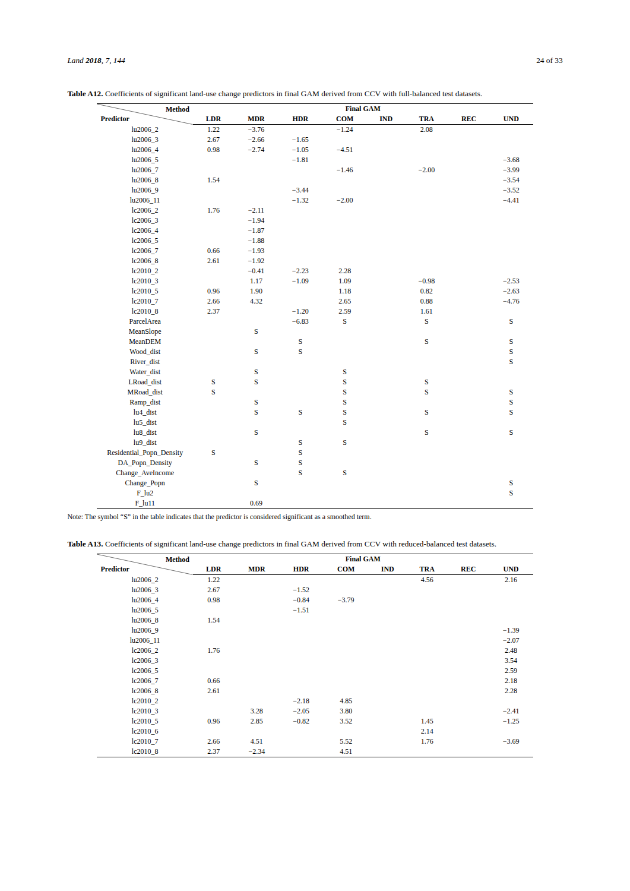Land 2018, 7, 144 24 of 33
Table A12. Coefficients of significant land-use change predictors in final GAM derived from CCV with full-balanced test datasets.
| Method Predictor | Final GAM |
| --- | --- |
| LDR | MDR | HDR | COM | IND | TRA | REC | UND |
| lu2006_2 | 1.22 | −3.76 | | −1.24 | | 2.08 | | |
| lu2006_3 | 2.67 | −2.66 | −1.65 | | | | | |
| lu2006_4 | 0.98 | −2.74 | −1.05 | −4.51 | | | | |
| lu2006_5 | | | −1.81 | | | | | −3.68 |
| lu2006_7 | | | | −1.46 | | −2.00 | | −3.99 |
| lu2006_8 | 1.54 | | | | | | | −3.54 |
| lu2006_9 | | | −3.44 | | | | | −3.52 |
| lu2006_11 | | | −1.32 | −2.00 | | | | −4.41 |
| lc2006_2 | 1.76 | −2.11 | | | | | | |
| lc2006_3 | | −1.94 | | | | | | |
| lc2006_4 | | −1.87 | | | | | | |
| lc2006_5 | | −1.88 | | | | | | |
| lc2006_7 | 0.66 | −1.93 | | | | | | |
| lc2006_8 | 2.61 | −1.92 | | | | | | |
| lc2010_2 | | −0.41 | −2.23 | 2.28 | | | | |
| lc2010_3 | | 1.17 | −1.09 | 1.09 | | −0.98 | | −2.53 |
| lc2010_5 | 0.96 | 1.90 | | 1.18 | | 0.82 | | −2.63 |
| lc2010_7 | 2.66 | 4.32 | | 2.65 | | 0.88 | | −4.76 |
| lc2010_8 | 2.37 | | −1.20 | 2.59 | | 1.61 | | |
| ParcelArea | | | −6.83 | S | | S | | S |
| MeanSlope | | S | | | | | | |
| MeanDEM | | | S | | | S | | S |
| Wood_dist | | S | S | | | | | S |
| River_dist | | | | | | | | S |
| Water_dist | | S | | S | | | | |
| LRoad_dist | S | S | | S | | S | | |
| MRoad_dist | S | | | S | | S | | S |
| Ramp_dist | | S | | S | | | | S |
| lu4_dist | | S | S | S | | S | | S |
| lu5_dist | | | | S | | | | |
| lu8_dist | | S | | | | S | | S |
| lu9_dist | | | S | S | | | | |
| Residential_Popn_Density | S | | S | | | | | |
| DA_Popn_Density | | S | S | | | | | |
| Change_AveIncome | | | S | S | | | | |
| Change_Popn | | S | | | | | | S |
| F_lu2 | | | | | | | | S |
| F_lu11 | | 0.69 | | | | | | |
Note: The symbol “S” in the table indicates that the predictor is considered significant as a smoothed term.
Table A13. Coefficients of significant land-use change predictors in final GAM derived from CCV with reduced-balanced test datasets.
| Method Predictor | Final GAM |
| --- | --- |
| LDR | MDR | HDR | COM | IND | TRA | REC | UND |
| lu2006_2 | 1.22 | | | | | 4.56 | | 2.16 |
| lu2006_3 | 2.67 | | −1.52 | | | | | |
| lu2006_4 | 0.98 | | −0.84 | −3.79 | | | | |
| lu2006_5 | | | −1.51 | | | | | |
| lu2006_8 | 1.54 | | | | | | | |
| lu2006_9 | | | | | | | | −1.39 |
| lu2006_11 | | | | | | | | −2.07 |
| lc2006_2 | 1.76 | | | | | | | 2.48 |
| lc2006_3 | | | | | | | | 3.54 |
| lc2006_5 | | | | | | | | 2.59 |
| lc2006_7 | 0.66 | | | | | | | 2.18 |
| lc2006_8 | 2.61 | | | | | | | 2.28 |
| lc2010_2 | | | −2.18 | 4.85 | | | | |
| lc2010_3 | | 3.28 | −2.05 | 3.80 | | | | −2.41 |
| lc2010_5 | 0.96 | 2.85 | −0.82 | 3.52 | | 1.45 | | −1.25 |
| lc2010_6 | | | | | | 2.14 | | |
| lc2010_7 | 2.66 | 4.51 | | 5.52 | | 1.76 | | −3.69 |
| lc2010_8 | 2.37 | −2.34 | | 4.51 | | | | |